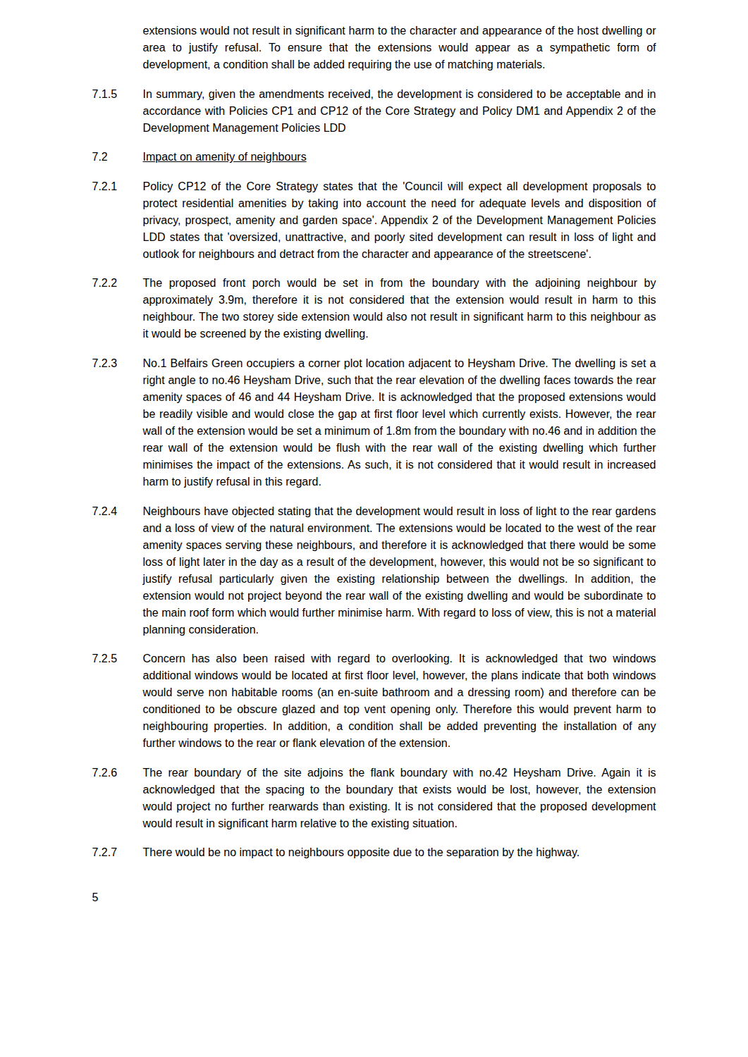extensions would not result in significant harm to the character and appearance of the host dwelling or area to justify refusal. To ensure that the extensions would appear as a sympathetic form of development, a condition shall be added requiring the use of matching materials.
7.1.5
In summary, given the amendments received, the development is considered to be acceptable and in accordance with Policies CP1 and CP12 of the Core Strategy and Policy DM1 and Appendix 2 of the Development Management Policies LDD
7.2
Impact on amenity of neighbours
7.2.1
Policy CP12 of the Core Strategy states that the 'Council will expect all development proposals to protect residential amenities by taking into account the need for adequate levels and disposition of privacy, prospect, amenity and garden space'. Appendix 2 of the Development Management Policies LDD states that 'oversized, unattractive, and poorly sited development can result in loss of light and outlook for neighbours and detract from the character and appearance of the streetscene'.
7.2.2
The proposed front porch would be set in from the boundary with the adjoining neighbour by approximately 3.9m, therefore it is not considered that the extension would result in harm to this neighbour. The two storey side extension would also not result in significant harm to this neighbour as it would be screened by the existing dwelling.
7.2.3
No.1 Belfairs Green occupiers a corner plot location adjacent to Heysham Drive. The dwelling is set a right angle to no.46 Heysham Drive, such that the rear elevation of the dwelling faces towards the rear amenity spaces of 46 and 44 Heysham Drive. It is acknowledged that the proposed extensions would be readily visible and would close the gap at first floor level which currently exists. However, the rear wall of the extension would be set a minimum of 1.8m from the boundary with no.46 and in addition the rear wall of the extension would be flush with the rear wall of the existing dwelling which further minimises the impact of the extensions. As such, it is not considered that it would result in increased harm to justify refusal in this regard.
7.2.4
Neighbours have objected stating that the development would result in loss of light to the rear gardens and a loss of view of the natural environment. The extensions would be located to the west of the rear amenity spaces serving these neighbours, and therefore it is acknowledged that there would be some loss of light later in the day as a result of the development, however, this would not be so significant to justify refusal particularly given the existing relationship between the dwellings. In addition, the extension would not project beyond the rear wall of the existing dwelling and would be subordinate to the main roof form which would further minimise harm. With regard to loss of view, this is not a material planning consideration.
7.2.5
Concern has also been raised with regard to overlooking. It is acknowledged that two windows additional windows would be located at first floor level, however, the plans indicate that both windows would serve non habitable rooms (an en-suite bathroom and a dressing room) and therefore can be conditioned to be obscure glazed and top vent opening only. Therefore this would prevent harm to neighbouring properties. In addition, a condition shall be added preventing the installation of any further windows to the rear or flank elevation of the extension.
7.2.6
The rear boundary of the site adjoins the flank boundary with no.42 Heysham Drive. Again it is acknowledged that the spacing to the boundary that exists would be lost, however, the extension would project no further rearwards than existing. It is not considered that the proposed development would result in significant harm relative to the existing situation.
7.2.7
There would be no impact to neighbours opposite due to the separation by the highway.
5